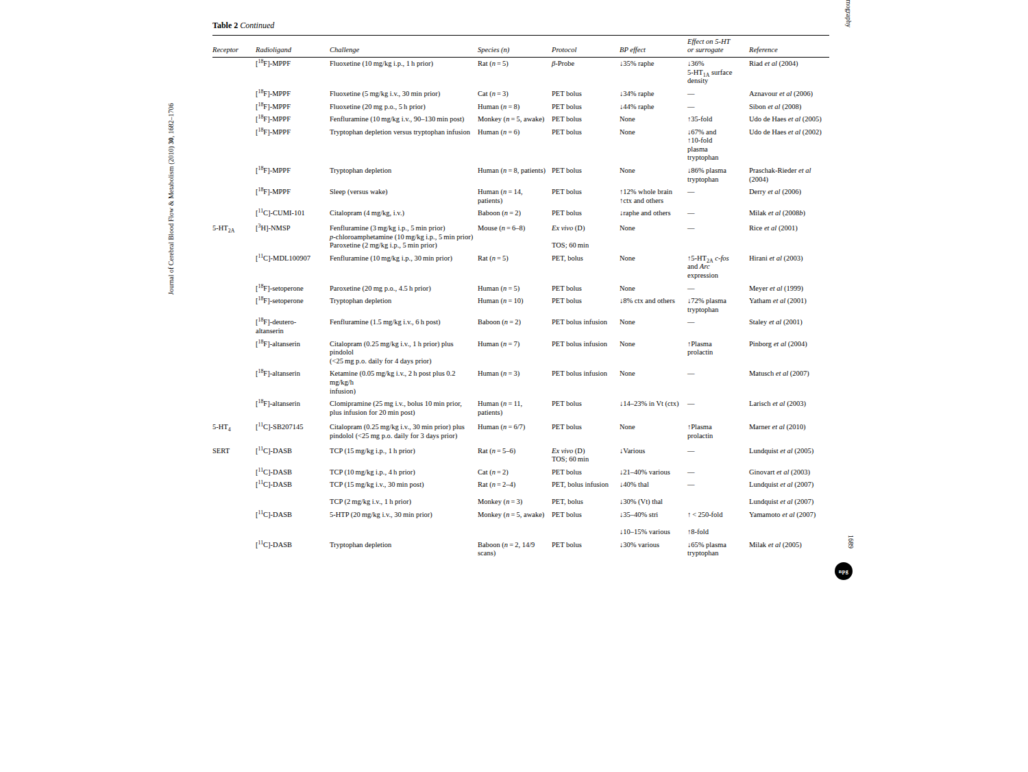Table 2 Continued
| Receptor | Radioligand | Challenge | Species (n) | Protocol | BP effect | Effect on 5-HT or surrogate | Reference |
| --- | --- | --- | --- | --- | --- | --- | --- |
| | [ 18 F]-MPPF | Fluoxetine (10 mg/kg i.p., 1 h prior) | Rat ( n = 5) | β -Probe | ↓35% raphe | ↓36% 5-HT 1A surface density | Riad et al (2004) |
| | [ 18 F]-MPPF | Fluoxetine (5 mg/kg i.v., 30 min prior) | Cat ( n = 3) | PET bolus | ↓34% raphe | — | Aznavour et al (2006) |
| | [ 18 F]-MPPF | Fluoxetine (20 mg p.o., 5 h prior) | Human ( n = 8) | PET bolus | ↓44% raphe | — | Sibon et al (2008) |
| | [ 18 F]-MPPF | Fenfluramine (10 mg/kg i.v., 90–130 min post) | Monkey ( n = 5, awake) | PET bolus | None | ↑35-fold | Udo de Haes et al (2005) |
| | [ 18 F]-MPPF | Tryptophan depletion versus tryptophan infusion | Human ( n = 6) | PET bolus | None | ↓67% and ↑10-fold plasma tryptophan | Udo de Haes et al (2002) |
| | [ 18 F]-MPPF | Tryptophan depletion | Human ( n = 8, patients) | PET bolus | None | ↓86% plasma tryptophan | Praschak-Rieder et al (2004) |
| | [ 18 F]-MPPF | Sleep (versus wake) | Human ( n = 14, patients) | PET bolus | ↑12% whole brain ↑ctx and others | — | Derry et al (2006) |
| | [ 11 C]-CUMI-101 | Citalopram (4 mg/kg, i.v.) | Baboon ( n = 2) | PET bolus | ↓raphe and others | — | Milak et al (2008 b ) |
| 5-HT 2A | [ 3 H]-NMSP | Fenfluramine (3 mg/kg i.p., 5 min prior) p -chloroamphetamine (10 mg/kg i.p., 5 min prior) Paroxetine (2 mg/kg i.p., 5 min prior) | Mouse ( n = 6–8) | Ex vivo (D) TOS; 60 min | None | — | Rice et al (2001) |
| | [ 11 C]-MDL100907 | Fenfluramine (10 mg/kg i.p., 30 min prior) | Rat ( n = 5) | PET, bolus | None | ↑5-HT 2A c-fos and Arc expression | Hirani et al (2003) |
| | [ 18 F]-setoperone | Paroxetine (20 mg p.o., 4.5 h prior) | Human ( n = 5) | PET bolus | None | — | Meyer et al (1999) |
| | [ 18 F]-setoperone | Tryptophan depletion | Human ( n = 10) | PET bolus | ↓8% ctx and others | ↓72% plasma tryptophan | Yatham et al (2001) |
| | [ 18 F]-deutero- altanserin | Fenfluramine (1.5 mg/kg i.v., 6 h post) | Baboon ( n = 2) | PET bolus infusion | None | — | Staley et al (2001) |
| | [ 18 F]-altanserin | Citalopram (0.25 mg/kg i.v., 1 h prior) plus pindolol (<25 mg p.o. daily for 4 days prior) | Human ( n = 7) | PET bolus infusion | None | ↑Plasma prolactin | Pinborg et al (2004) |
| | [ 18 F]-altanserin | Ketamine (0.05 mg/kg i.v., 2 h post plus 0.2 mg/kg/h infusion) | Human ( n = 3) | PET bolus infusion | None | — | Matusch et al (2007) |
| | [ 18 F]-altanserin | Clomipramine (25 mg i.v., bolus 10 min prior, plus infusion for 20 min post) | Human ( n = 11, patients) | PET bolus | ↓14–23% in Vt (ctx) | — | Larisch et al (2003) |
| 5-HT 4 | [ 11 C]-SB207145 | Citalopram (0.25 mg/kg i.v., 30 min prior) plus pindolol (<25 mg p.o. daily for 3 days prior) | Human ( n = 6/7) | PET bolus | None | ↑Plasma prolactin | Marner et al (2010) |
| SERT | [ 11 C]-DASB | TCP (15 mg/kg i.p., 1 h prior) | Rat ( n = 5–6) | Ex vivo (D) TOS; 60 min | ↓Various | — | Lundquist et al (2005) |
| | [ 11 C]-DASB | TCP (10 mg/kg i.p., 4 h prior) | Cat ( n = 2) | PET bolus | ↓21–40% various | — | Ginovart et al (2003) |
| | [ 11 C]-DASB | TCP (15 mg/kg i.v., 30 min post) TCP (2 mg/kg i.v., 1 h prior) | Rat ( n = 2–4) Monkey ( n = 3) | PET, bolus infusion PET, bolus | ↓40% thal ↓30% (Vt) thal | — | Lundquist et al (2007) Lundquist et al (2007) |
| | [ 11 C]-DASB | 5-HTP (20 mg/kg i.v., 30 min prior) | Monkey ( n = 5, awake) | PET bolus | ↓35–40% stri ↓10–15% various | ↑ < 250-fold ↑8-fold | Yamamoto et al (2007) |
| | [ 11 C]-DASB | Tryptophan depletion | Baboon ( n = 2, 14/9 scans) | PET bolus | ↓30% various | ↓65% plasma tryptophan | Milak et al (2005) |
Journal of Cerebral Blood Flow & Metabolism (2010) 30, 1682–1706
Measuring endogenous 5-HT release by emission tomography LM Paterson et al
1689
npg